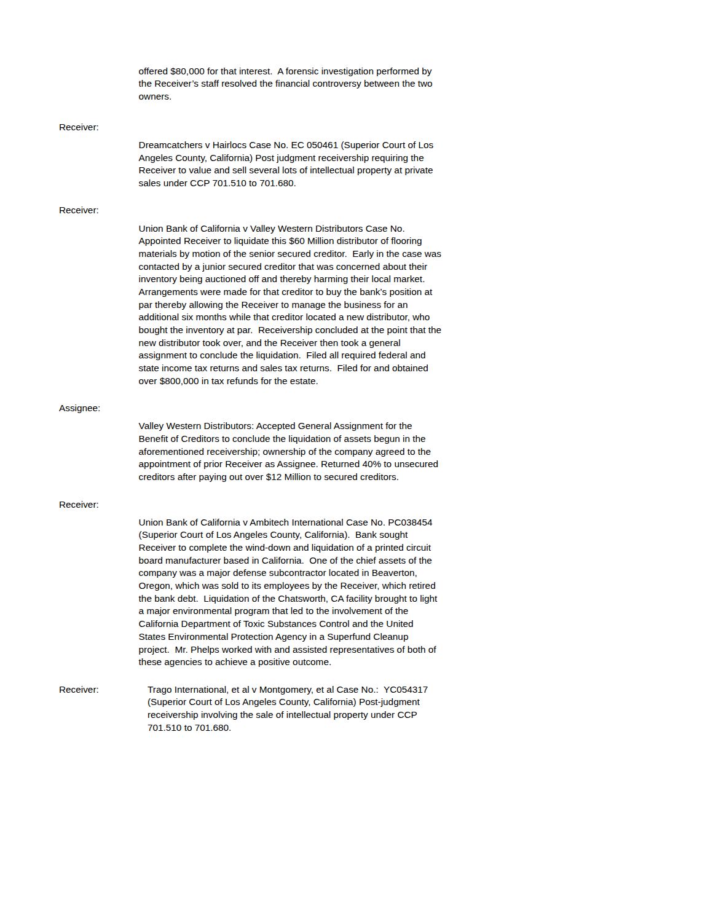offered $80,000 for that interest. A forensic investigation performed by the Receiver’s staff resolved the financial controversy between the two owners.
Receiver:
Dreamcatchers v Hairlocs Case No. EC 050461 (Superior Court of Los Angeles County, California) Post judgment receivership requiring the Receiver to value and sell several lots of intellectual property at private sales under CCP 701.510 to 701.680.
Receiver:
Union Bank of California v Valley Western Distributors Case No. Appointed Receiver to liquidate this $60 Million distributor of flooring materials by motion of the senior secured creditor. Early in the case was contacted by a junior secured creditor that was concerned about their inventory being auctioned off and thereby harming their local market. Arrangements were made for that creditor to buy the bank’s position at par thereby allowing the Receiver to manage the business for an additional six months while that creditor located a new distributor, who bought the inventory at par. Receivership concluded at the point that the new distributor took over, and the Receiver then took a general assignment to conclude the liquidation. Filed all required federal and state income tax returns and sales tax returns. Filed for and obtained over $800,000 in tax refunds for the estate.
Assignee:
Valley Western Distributors: Accepted General Assignment for the Benefit of Creditors to conclude the liquidation of assets begun in the aforementioned receivership; ownership of the company agreed to the appointment of prior Receiver as Assignee. Returned 40% to unsecured creditors after paying out over $12 Million to secured creditors.
Receiver:
Union Bank of California v Ambitech International Case No. PC038454 (Superior Court of Los Angeles County, California). Bank sought Receiver to complete the wind-down and liquidation of a printed circuit board manufacturer based in California. One of the chief assets of the company was a major defense subcontractor located in Beaverton, Oregon, which was sold to its employees by the Receiver, which retired the bank debt. Liquidation of the Chatsworth, CA facility brought to light a major environmental program that led to the involvement of the California Department of Toxic Substances Control and the United States Environmental Protection Agency in a Superfund Cleanup project. Mr. Phelps worked with and assisted representatives of both of these agencies to achieve a positive outcome.
Receiver:
Trago International, et al v Montgomery, et al Case No.: YC054317 (Superior Court of Los Angeles County, California) Post-judgment receivership involving the sale of intellectual property under CCP 701.510 to 701.680.